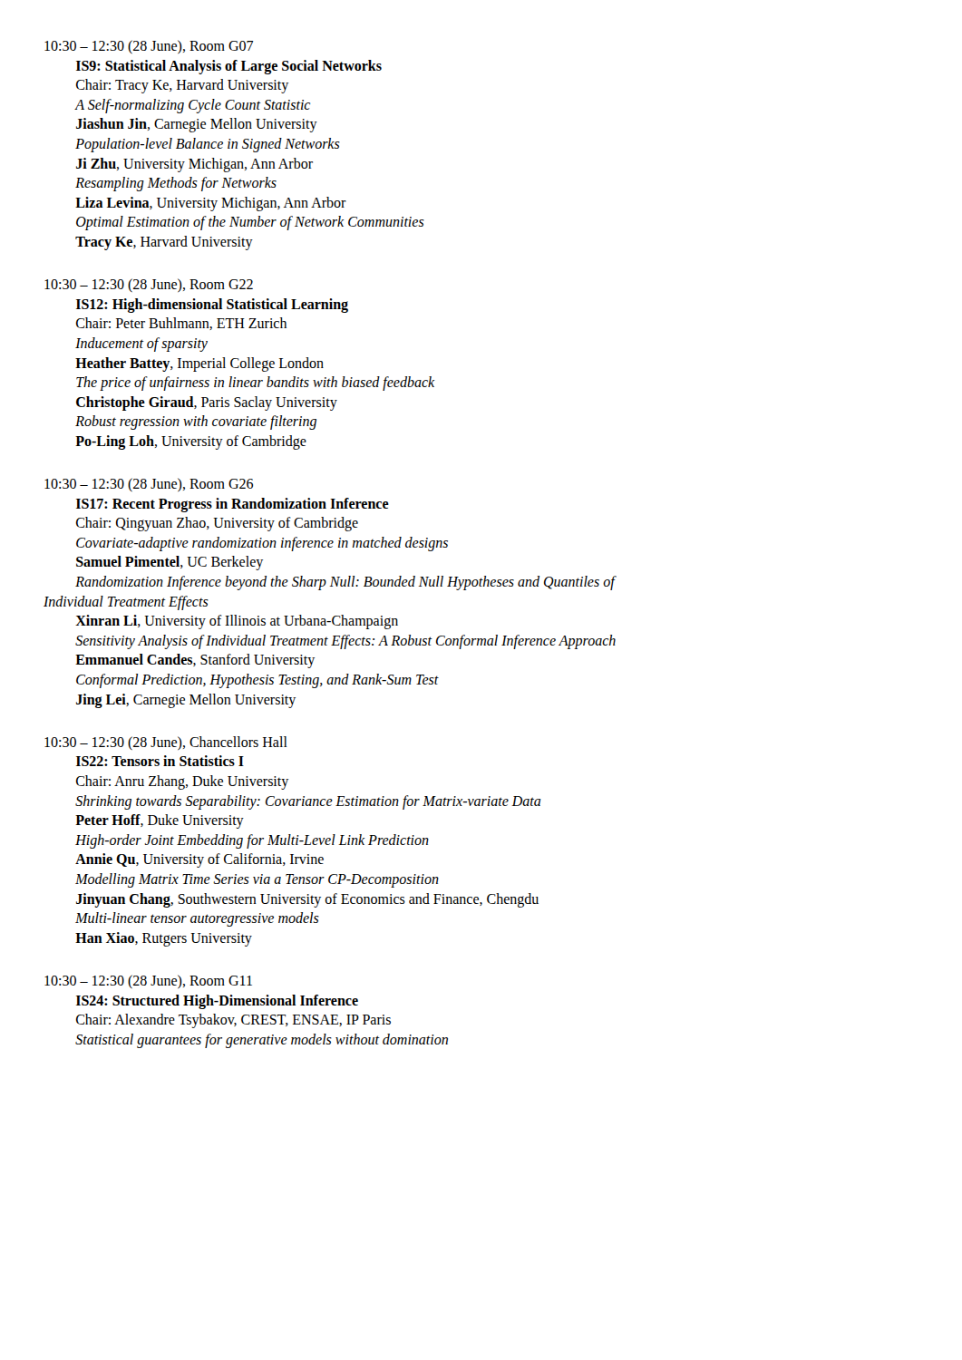10:30 – 12:30 (28 June), Room G07
IS9: Statistical Analysis of Large Social Networks
Chair: Tracy Ke, Harvard University
A Self-normalizing Cycle Count Statistic
Jiashun Jin, Carnegie Mellon University
Population-level Balance in Signed Networks
Ji Zhu, University Michigan, Ann Arbor
Resampling Methods for Networks
Liza Levina, University Michigan, Ann Arbor
Optimal Estimation of the Number of Network Communities
Tracy Ke, Harvard University
10:30 – 12:30 (28 June), Room G22
IS12: High-dimensional Statistical Learning
Chair: Peter Buhlmann, ETH Zurich
Inducement of sparsity
Heather Battey, Imperial College London
The price of unfairness in linear bandits with biased feedback
Christophe Giraud, Paris Saclay University
Robust regression with covariate filtering
Po-Ling Loh, University of Cambridge
10:30 – 12:30 (28 June), Room G26
IS17: Recent Progress in Randomization Inference
Chair: Qingyuan Zhao, University of Cambridge
Covariate-adaptive randomization inference in matched designs
Samuel Pimentel, UC Berkeley
Randomization Inference beyond the Sharp Null: Bounded Null Hypotheses and Quantiles of
Individual Treatment Effects
Xinran Li, University of Illinois at Urbana-Champaign
Sensitivity Analysis of Individual Treatment Effects: A Robust Conformal Inference Approach
Emmanuel Candes, Stanford University
Conformal Prediction, Hypothesis Testing, and Rank-Sum Test
Jing Lei, Carnegie Mellon University
10:30 – 12:30 (28 June), Chancellors Hall
IS22: Tensors in Statistics I
Chair: Anru Zhang, Duke University
Shrinking towards Separability: Covariance Estimation for Matrix-variate Data
Peter Hoff, Duke University
High-order Joint Embedding for Multi-Level Link Prediction
Annie Qu, University of California, Irvine
Modelling Matrix Time Series via a Tensor CP-Decomposition
Jinyuan Chang, Southwestern University of Economics and Finance, Chengdu
Multi-linear tensor autoregressive models
Han Xiao, Rutgers University
10:30 – 12:30 (28 June), Room G11
IS24: Structured High-Dimensional Inference
Chair: Alexandre Tsybakov, CREST, ENSAE, IP Paris
Statistical guarantees for generative models without domination